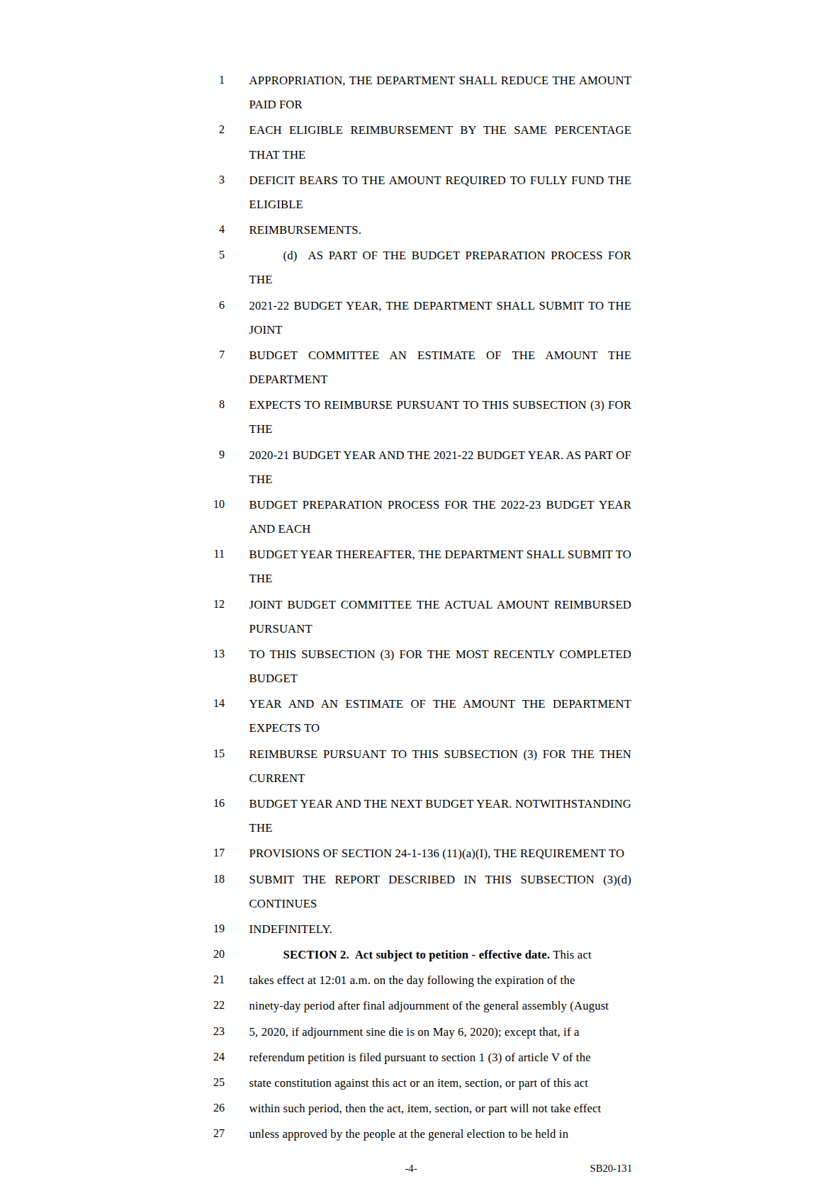| 1 | APPROPRIATION, THE DEPARTMENT SHALL REDUCE THE AMOUNT PAID FOR |
| 2 | EACH ELIGIBLE REIMBURSEMENT BY THE SAME PERCENTAGE THAT THE |
| 3 | DEFICIT BEARS TO THE AMOUNT REQUIRED TO FULLY FUND THE ELIGIBLE |
| 4 | REIMBURSEMENTS. |
| 5 | (d) A S PART OF THE BUDGET PREPARATION PROCESS FOR THE |
| 6 | 2021-22 BUDGET YEAR, THE DEPARTMENT SHALL SUBMIT TO THE JOINT |
| 7 | BUDGET COMMITTEE AN ESTIMATE OF THE AMOUNT THE DEPARTMENT |
| 8 | EXPECTS TO REIMBURSE PURSUANT TO THIS SUBSECTION (3) FOR THE |
| 9 | 2020-21 BUDGET YEAR AND THE 2021-22 BUDGET YEAR. A S PART OF THE |
| 10 | BUDGET PREPARATION PROCESS FOR THE 2022-23 BUDGET YEAR AND EACH |
| 11 | BUDGET YEAR THEREAFTER, THE DEPARTMENT SHALL SUBMIT TO THE |
| 12 | JOINT BUDGET COMMITTEE THE ACTUAL AMOUNT REIMBURSED PURSUANT |
| 13 | TO THIS SUBSECTION (3) FOR THE MOST RECENTLY COMPLETED BUDGET |
| 14 | YEAR AND AN ESTIMATE OF THE AMOUNT THE DEPARTMENT EXPECTS TO |
| 15 | REIMBURSE PURSUANT TO THIS SUBSECTION (3) FOR THE THEN CURRENT |
| 16 | BUDGET YEAR AND THE NEXT BUDGET YEAR. N OTWITHSTANDING THE |
| 17 | PROVISIONS OF SECTION 24-1-136 (11)(a)(I), THE REQUIREMENT TO |
| 18 | SUBMIT THE REPORT DESCRIBED IN THIS SUBSECTION (3)(d) CONTINUES |
| 19 | INDEFINITELY. |
| 20 | SECTION 2. Act subject to petition - effective date. This act |
| 21 | takes effect at 12:01 a.m. on the day following the expiration of the |
| 22 | ninety-day period after final adjournment of the general assembly (August |
| 23 | 5, 2020, if adjournment sine die is on May 6, 2020); except that, if a |
| 24 | referendum petition is filed pursuant to section 1 (3) of article V of the |
| 25 | state constitution against this act or an item, section, or part of this act |
| 26 | within such period, then the act, item, section, or part will not take effect |
| 27 | unless approved by the people at the general election to be held in |
-4- SB20-131